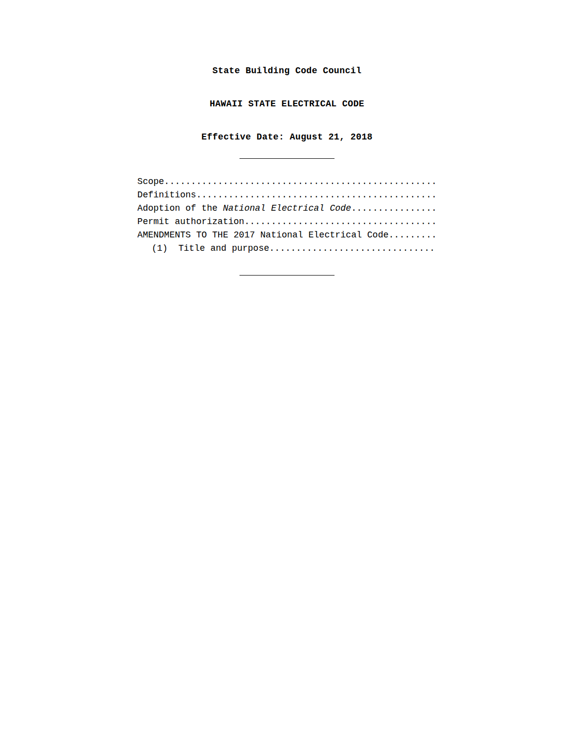State Building Code Council
HAWAII STATE ELECTRICAL CODE
Effective Date: August 21, 2018
Scope 2
Definitions 2
Adoption of the National Electrical Code 2
Permit authorization 2
AMENDMENTS TO THE 2017 National Electrical Code 2
(1) Title and purpose 2